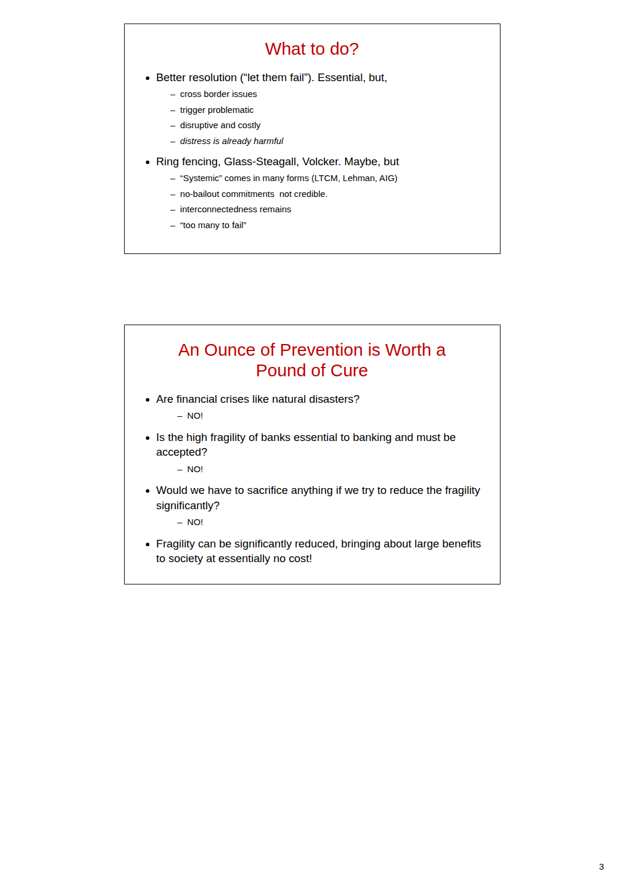What to do?
Better resolution (“let them fail”). Essential, but,
cross border issues
trigger problematic
disruptive and costly
distress is already harmful
Ring fencing, Glass-Steagall, Volcker. Maybe, but
“Systemic” comes in many forms (LTCM, Lehman, AIG)
no-bailout commitments not credible.
interconnectedness remains
“too many to fail”
An Ounce of Prevention is Worth a
Pound of Cure
Are financial crises like natural disasters?
NO!
Is the high fragility of banks essential to banking and must be accepted?
NO!
Would we have to sacrifice anything if we try to reduce the fragility significantly?
NO!
Fragility can be significantly reduced, bringing about large benefits to society at essentially no cost!
3